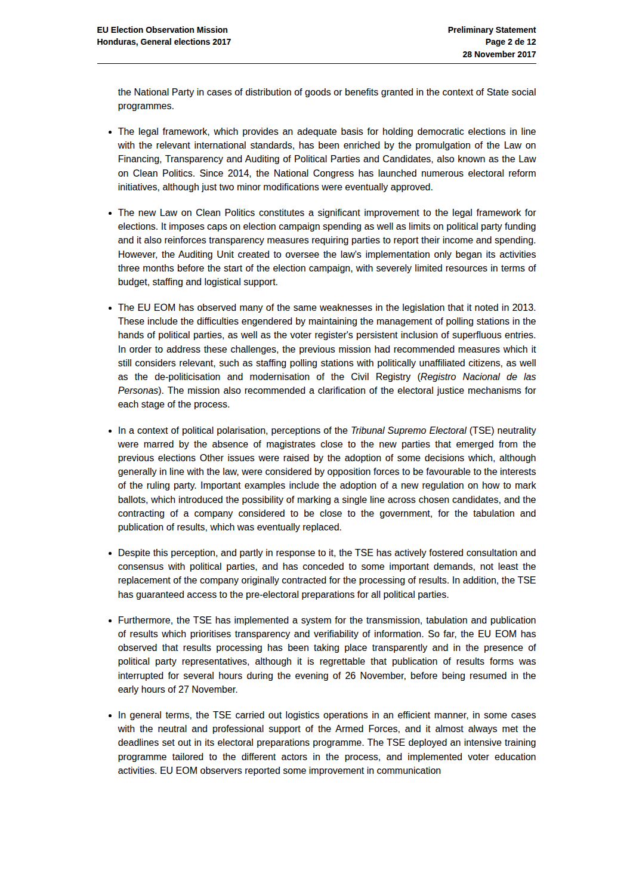EU Election Observation Mission
Honduras, General elections 2017
Preliminary Statement
Page 2 de 12
28 November 2017
the National Party in cases of distribution of goods or benefits granted in the context of State social programmes.
The legal framework, which provides an adequate basis for holding democratic elections in line with the relevant international standards, has been enriched by the promulgation of the Law on Financing, Transparency and Auditing of Political Parties and Candidates, also known as the Law on Clean Politics. Since 2014, the National Congress has launched numerous electoral reform initiatives, although just two minor modifications were eventually approved.
The new Law on Clean Politics constitutes a significant improvement to the legal framework for elections. It imposes caps on election campaign spending as well as limits on political party funding and it also reinforces transparency measures requiring parties to report their income and spending. However, the Auditing Unit created to oversee the law's implementation only began its activities three months before the start of the election campaign, with severely limited resources in terms of budget, staffing and logistical support.
The EU EOM has observed many of the same weaknesses in the legislation that it noted in 2013. These include the difficulties engendered by maintaining the management of polling stations in the hands of political parties, as well as the voter register's persistent inclusion of superfluous entries. In order to address these challenges, the previous mission had recommended measures which it still considers relevant, such as staffing polling stations with politically unaffiliated citizens, as well as the de-politicisation and modernisation of the Civil Registry (Registro Nacional de las Personas). The mission also recommended a clarification of the electoral justice mechanisms for each stage of the process.
In a context of political polarisation, perceptions of the Tribunal Supremo Electoral (TSE) neutrality were marred by the absence of magistrates close to the new parties that emerged from the previous elections Other issues were raised by the adoption of some decisions which, although generally in line with the law, were considered by opposition forces to be favourable to the interests of the ruling party. Important examples include the adoption of a new regulation on how to mark ballots, which introduced the possibility of marking a single line across chosen candidates, and the contracting of a company considered to be close to the government, for the tabulation and publication of results, which was eventually replaced.
Despite this perception, and partly in response to it, the TSE has actively fostered consultation and consensus with political parties, and has conceded to some important demands, not least the replacement of the company originally contracted for the processing of results. In addition, the TSE has guaranteed access to the pre-electoral preparations for all political parties.
Furthermore, the TSE has implemented a system for the transmission, tabulation and publication of results which prioritises transparency and verifiability of information. So far, the EU EOM has observed that results processing has been taking place transparently and in the presence of political party representatives, although it is regrettable that publication of results forms was interrupted for several hours during the evening of 26 November, before being resumed in the early hours of 27 November.
In general terms, the TSE carried out logistics operations in an efficient manner, in some cases with the neutral and professional support of the Armed Forces, and it almost always met the deadlines set out in its electoral preparations programme. The TSE deployed an intensive training programme tailored to the different actors in the process, and implemented voter education activities. EU EOM observers reported some improvement in communication